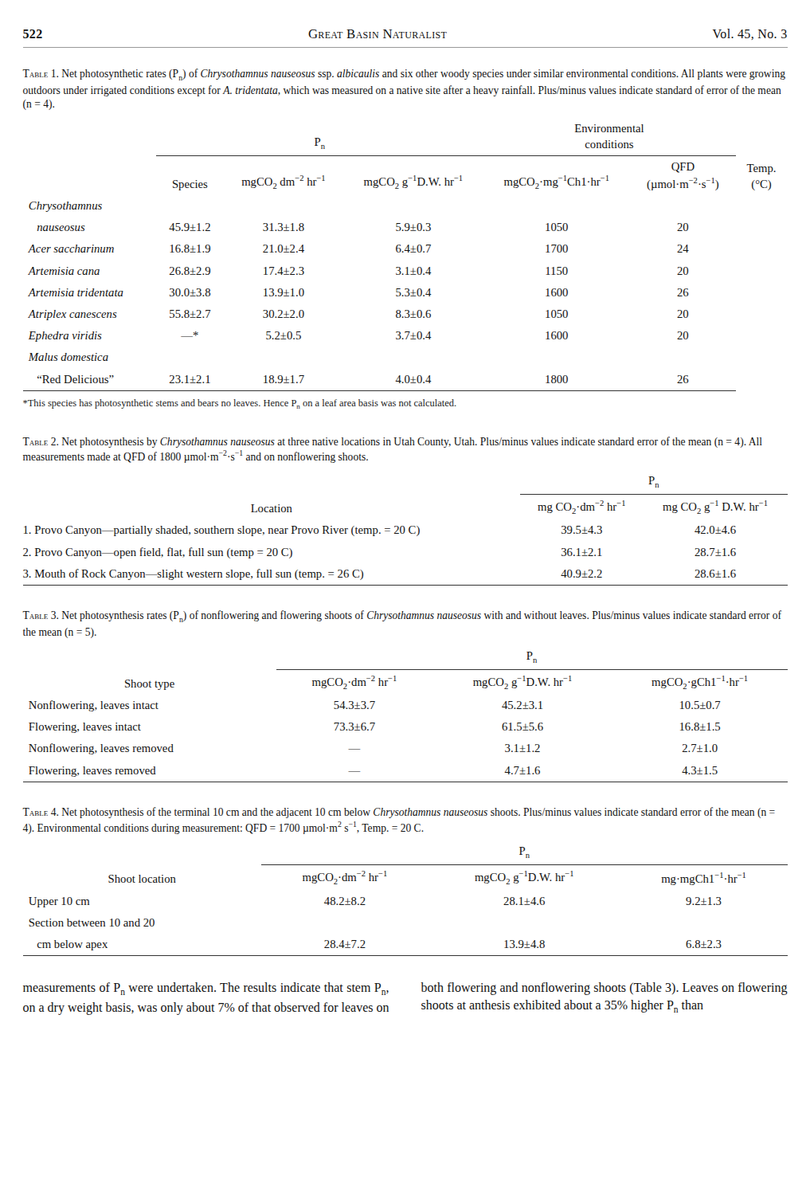522 Great Basin Naturalist Vol. 45, No. 3
Table 1. Net photosynthetic rates (P n ) of Chrysothamnus nauseosus ssp. albicaulis and six other woody species under similar environmental conditions. All plants were growing outdoors under irrigated conditions except for A. tridentata , which was measured on a native site after a heavy rainfall. Plus/minus values indicate standard of error of the mean (n = 4).
| | P n | Environmental conditions |
| --- | --- | --- |
| Species | mgCO 2 dm −2 hr −1 | mgCO 2 g −1 D.W. hr −1 | mgCO 2 ·mg −1 Ch1·hr −1 | QFD (µmol·m −2 ·s −1 ) | Temp. (°C) |
| Chrysothamnus | | | | | |
| nauseosus | 45.9±1.2 | 31.3±1.8 | 5.9±0.3 | 1050 | 20 |
| Acer saccharinum | 16.8±1.9 | 21.0±2.4 | 6.4±0.7 | 1700 | 24 |
| Artemisia cana | 26.8±2.9 | 17.4±2.3 | 3.1±0.4 | 1150 | 20 |
| Artemisia tridentata | 30.0±3.8 | 13.9±1.0 | 5.3±0.4 | 1600 | 26 |
| Atriplex canescens | 55.8±2.7 | 30.2±2.0 | 8.3±0.6 | 1050 | 20 |
| Ephedra viridis | —* | 5.2±0.5 | 3.7±0.4 | 1600 | 20 |
| Malus domestica | | | | | |
| “Red Delicious” | 23.1±2.1 | 18.9±1.7 | 4.0±0.4 | 1800 | 26 |
*This species has photosynthetic stems and bears no leaves. Hence Pn on a leaf area basis was not calculated.
Table 2. Net photosynthesis by Chrysothamnus nauseosus at three native locations in Utah County, Utah. Plus/minus values indicate standard error of the mean (n = 4). All measurements made at QFD of 1800 µmol·m −2 ·s −1 and on nonflowering shoots.
| | P n |
| --- | --- |
| Location | mg CO 2 ·dm −2 hr −1 | mg CO 2 g −1 D.W. hr −1 |
| 1. Provo Canyon—partially shaded, southern slope, near Provo River (temp. = 20 C) | 39.5±4.3 | 42.0±4.6 |
| 2. Provo Canyon—open field, flat, full sun (temp = 20 C) | 36.1±2.1 | 28.7±1.6 |
| 3. Mouth of Rock Canyon—slight western slope, full sun (temp. = 26 C) | 40.9±2.2 | 28.6±1.6 |
Table 3. Net photosynthesis rates (P n ) of nonflowering and flowering shoots of Chrysothamnus nauseosus with and without leaves. Plus/minus values indicate standard error of the mean (n = 5).
| | P n |
| --- | --- |
| Shoot type | mgCO 2 ·dm −2 hr −1 | mgCO 2 g −1 D.W. hr −1 | mgCO 2 ·gCh1 −1 ·hr −1 |
| Nonflowering, leaves intact | 54.3±3.7 | 45.2±3.1 | 10.5±0.7 |
| Flowering, leaves intact | 73.3±6.7 | 61.5±5.6 | 16.8±1.5 |
| Nonflowering, leaves removed | — | 3.1±1.2 | 2.7±1.0 |
| Flowering, leaves removed | — | 4.7±1.6 | 4.3±1.5 |
Table 4. Net photosynthesis of the terminal 10 cm and the adjacent 10 cm below Chrysothamnus nauseosus shoots. Plus/minus values indicate standard error of the mean (n = 4). Environmental conditions during measurement: QFD = 1700 µmol·m 2 s −1 , Temp. = 20 C.
| | P n |
| --- | --- |
| Shoot location | mgCO 2 ·dm −2 hr −1 | mgCO 2 g −1 D.W. hr −1 | mg·mgCh1 −1 ·hr −1 |
| Upper 10 cm | 48.2±8.2 | 28.1±4.6 | 9.2±1.3 |
| Section between 10 and 20 | | | |
| cm below apex | 28.4±7.2 | 13.9±4.8 | 6.8±2.3 |
measurements of Pn were undertaken. The results indicate that stem Pn, on a dry weight basis, was only about 7% of that observed for leaves on both flowering and nonflowering shoots (Table 3). Leaves on flowering shoots at anthesis exhibited about a 35% higher Pn than